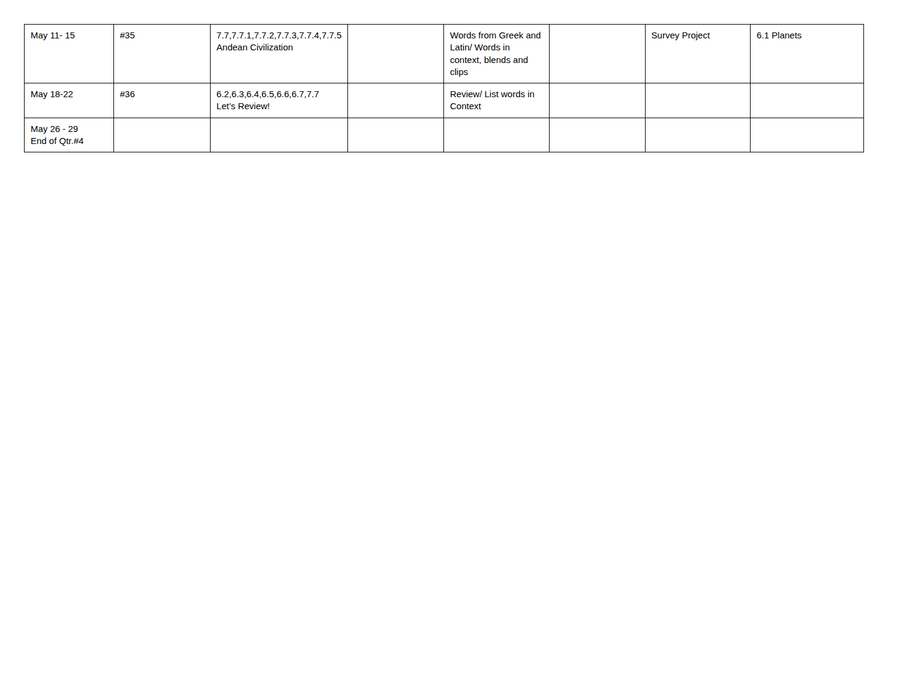| May 11- 15 | #35 | 7.7,7.7.1,7.7.2,7.7.3,7.7.4,7.7.5 Andean Civilization | | Words from Greek and Latin/ Words in context, blends and clips | | Survey Project | 6.1 Planets |
| May 18-22 | #36 | 6.2,6.3,6.4,6.5,6.6,6.7,7.7 Let’s Review! | | Review/ List words in Context | | | |
| May 26 - 29 End of Qtr.#4 | | | | | | | |